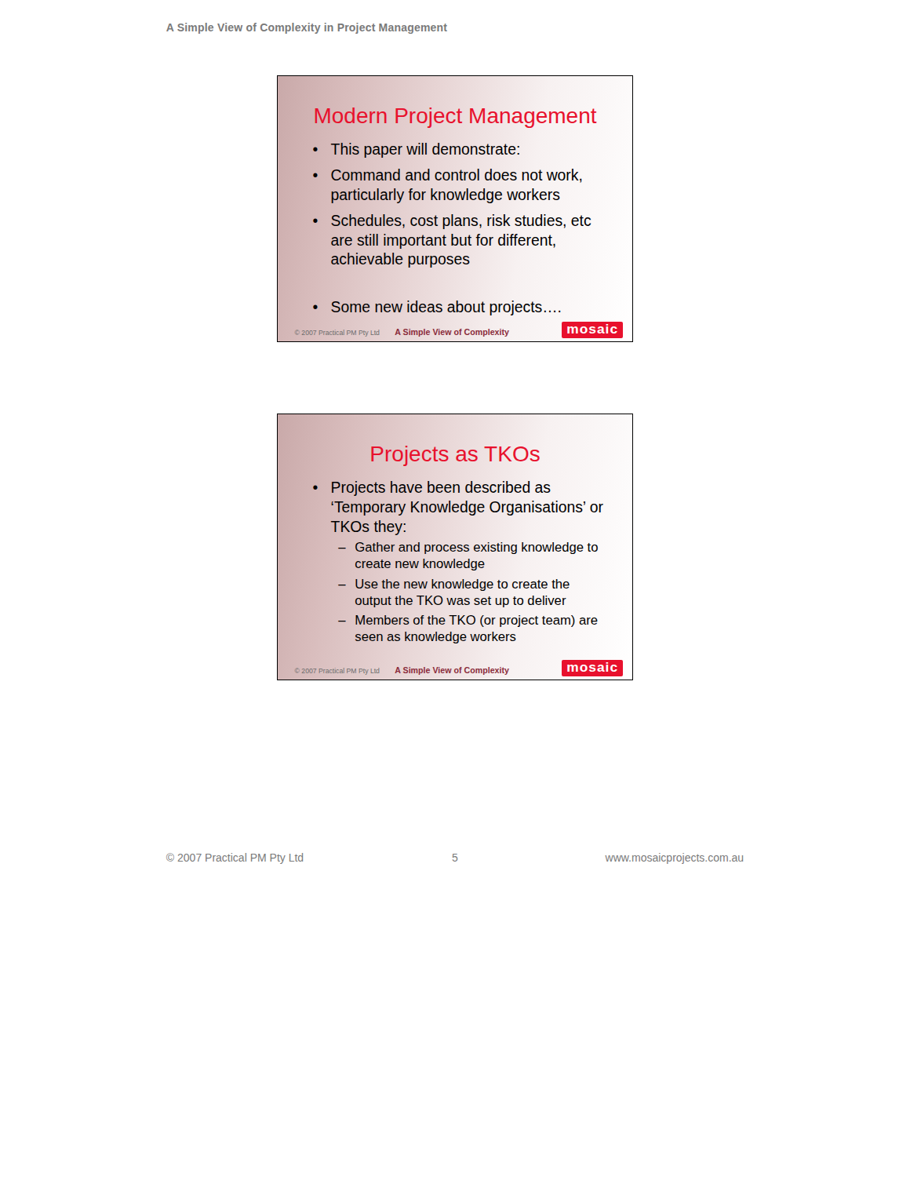A Simple View of Complexity in Project Management
Modern Project Management
This paper will demonstrate:
Command and control does not work, particularly for knowledge workers
Schedules, cost plans, risk studies, etc are still important but for different, achievable purposes
Some new ideas about projects….
© 2007 Practical PM Pty Ltd A Simple View of Complexity mosaic
Projects as TKOs
Projects have been described as ‘Temporary Knowledge Organisations’ or TKOs they:
Gather and process existing knowledge to create new knowledge
Use the new knowledge to create the output the TKO was set up to deliver
Members of the TKO (or project team) are seen as knowledge workers
© 2007 Practical PM Pty Ltd A Simple View of Complexity mosaic
© 2007 Practical PM Pty Ltd 5 www.mosaicprojects.com.au